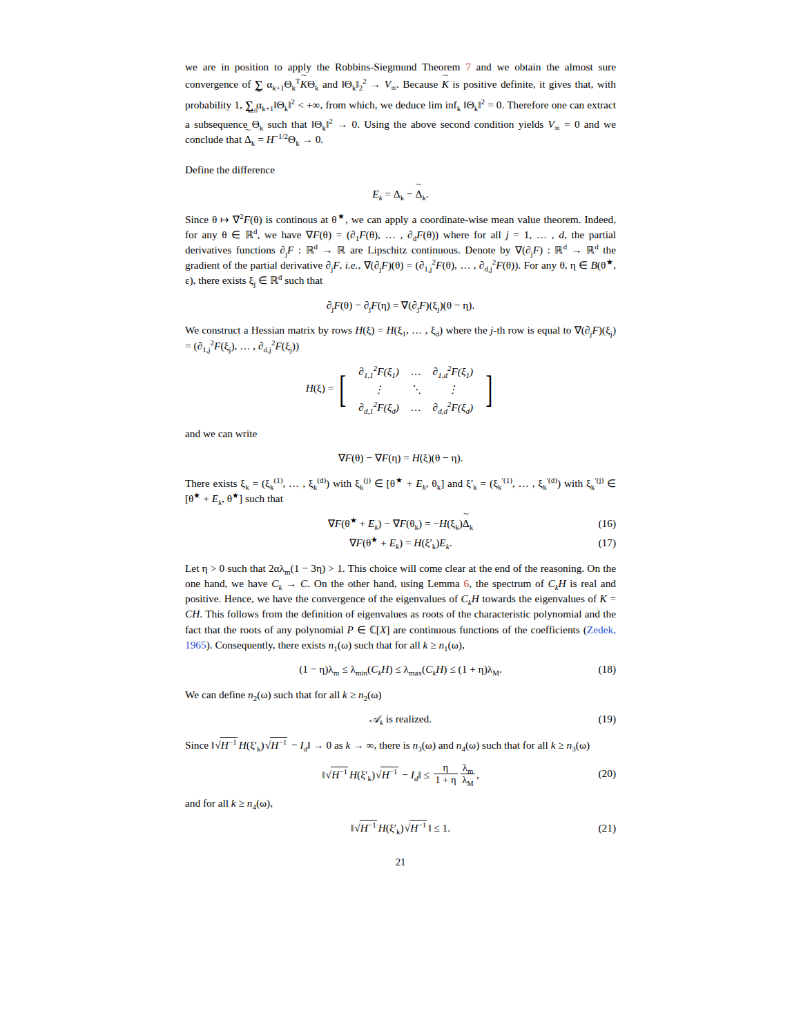we are in position to apply the Robbins-Siegmund Theorem 7 and we obtain the almost sure convergence of Σk αk+1ΘkTKΘk and ‖Θk‖22 → V∞. Because K is positive definite, it gives that, with probability 1, Σk≥0 αk+1‖Θk‖2 < +∞, from which, we deduce lim infk ‖Θk‖2 = 0. Therefore one can extract a subsequence Θk such that ‖Θk‖2 → 0. Using the above second condition yields V∞ = 0 and we conclude that Δk = H−1/2Θk → 0.
Define the difference
Ek = Δk − Δk.
Since θ ↦ ∇2F(θ) is continous at θ★, we can apply a coordinate-wise mean value theorem. Indeed, for any θ ∈ ℝd, we have ∇F(θ) = (∂1F(θ), … , ∂dF(θ)) where for all j = 1, … , d, the partial derivatives functions ∂jF : ℝd → ℝ are Lipschitz continuous. Denote by ∇(∂jF) : ℝd → ℝd the gradient of the partial derivative ∂jF, i.e., ∇(∂jF)(θ) = (∂1,j2F(θ), … , ∂d,j2F(θ)). For any θ, η ∈ B(θ★, ε), there exists ξj ∈ ℝd such that
∂jF(θ) − ∂jF(η) = ∇(∂jF)(ξj)(θ − η).
We construct a Hessian matrix by rows H(ξ) = H(ξ1, … , ξd) where the j-th row is equal to ∇(∂jF)(ξj) = (∂1,j2F(ξj), … , ∂d,j2F(ξj))
H(ξ) = [
| ∂ 1,1 2 F (ξ 1 ) | … | ∂ 1,d 2 F (ξ 1 ) |
| ⋮ | ⋱ | ⋮ |
| ∂ d,1 2 F (ξ d ) | … | ∂ d,d 2 F (ξ d ) |
]
and we can write
∇F(θ) − ∇F(η) = H(ξ)(θ − η).
There exists ξk = (ξk(1), … , ξk(d)) with ξk(j) ∈ [θ★ + Ek, θk] and ξ′k = (ξk′(1), … , ξk′(d)) with ξk′(j) ∈ [θ★ + Ek, θ★] such that
∇F(θ★ + Ek) − ∇F(θk) = −H(ξk)Δk
(16)
∇F(θ★ + Ek) = H(ξ′k)Ek.
(17)
Let η > 0 such that 2αλm(1 − 3η) > 1. This choice will come clear at the end of the reasoning. On the one hand, we have Ck → C. On the other hand, using Lemma 6, the spectrum of CkH is real and positive. Hence, we have the convergence of the eigenvalues of CkH towards the eigenvalues of K = CH. This follows from the definition of eigenvalues as roots of the characteristic polynomial and the fact that the roots of any polynomial P ∈ ℂ[X] are continuous functions of the coefficients (Zedek, 1965). Consequently, there exists n1(ω) such that for all k ≥ n1(ω),
(1 − η)λm ≤ λmin(CkH) ≤ λmax(CkH) ≤ (1 + η)λM.
(18)
We can define n2(ω) such that for all k ≥ n2(ω)
𝒜k is realized.
(19)
Since ‖H−1 H(ξ′k)H−1 − Id‖ → 0 as k → ∞, there is n3(ω) and n4(ω) such that for all k ≥ n3(ω)
‖H−1 H(ξ′k)H−1 − Id‖ ≤ η 1 + η λm λM,
(20)
and for all k ≥ n4(ω),
‖H−1 H(ξ′k)H−1‖ ≤ 1.
(21)
21